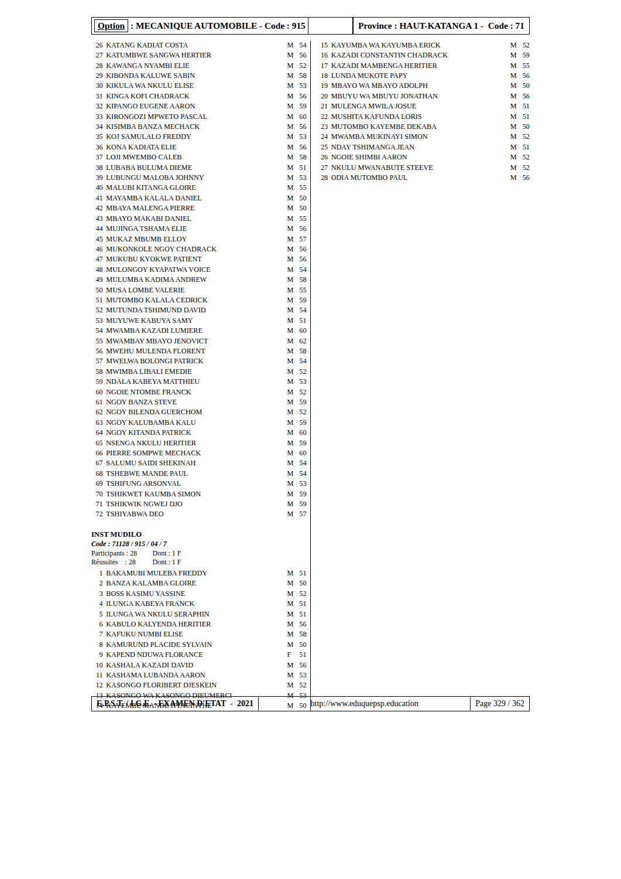Option : MECANIQUE AUTOMOBILE - Code : 915
Province : HAUT-KATANGA 1 - Code : 71
26 KATANG KADIAT COSTA M 54
27 KATUMBWE SANGWA HERTIER M 56
28 KAWANGA NYAMBI ELIE M 52
29 KIBONDA KALUWE SABIN M 58
30 KIKULA WA NKULU ELISE M 53
31 KINGA KOFI CHADRACK M 56
32 KIPANGO EUGENE AARON M 59
33 KIRONGOZI MPWETO PASCAL M 60
34 KISIMBA BANZA MECHACK M 56
35 KOJ SAMULALO FREDDY M 53
36 KONA KADIATA ELIE M 56
37 LOJI MWEMBO CALEB M 58
38 LUBABA BULUMA DIEME M 51
39 LUBUNGU MALOBA JOHNNY M 53
40 MALUBI KITANGA GLOIRE M 55
41 MAYAMBA KALALA DANIEL M 50
42 MBAYA MALENGA PIERRE M 50
43 MBAYO MAKABI DANIEL M 55
44 MUJINGA TSHAMA ELIE M 56
45 MUKAZ MBUMB ELLOY M 57
46 MUKONKOLE NGOY CHADRACK M 56
47 MUKUBU KYOKWE PATIENT M 56
48 MULONGOY KYAPATWA VOICE M 54
49 MULUMBA KADIMA ANDREW M 58
50 MUSA LOMBE VALERIE M 55
51 MUTOMBO KALALA CEDRICK M 59
52 MUTUNDA TSHIMUND DAVID M 54
53 MUYUWE KABUYA SAMY M 51
54 MWAMBA KAZADI LUMIERE M 60
55 MWAMBAY MBAYO JENOVICT M 62
56 MWEHU MULENDA FLORENT M 58
57 MWELWA BOLONGI PATRICK M 54
58 MWIMBA LIBALI EMEDIE M 52
59 NDALA KABEYA MATTHIEU M 53
60 NGOIE NTOMBE FRANCK M 52
61 NGOY BANZA STEVE M 59
62 NGOY BILENDA GUERCHOM M 52
63 NGOY KALUBAMBA KALU M 59
64 NGOY KITANDA PATRICK M 60
65 NSENGA NKULU HERITIER M 59
66 PIERRE SOMPWE MECHACK M 60
67 SALUMU SAIDI SHEKINAH M 54
68 TSHEBWE MANDE PAUL M 54
69 TSHIFUNG ARSONVAL M 53
70 TSHIKWET KAUMBA SIMON M 59
71 TSHIKWIK NGWEJ DJO M 59
72 TSHIYABWA DEO M 57
INST MUDILO
Code : 71128 / 915 / 04 / 7
Participants : 28 Dont : 1 F
Réussites : 28 Dont : 1 F
1 BAKAMUBI MULEBA FREDDY M 51
2 BANZA KALAMBA GLOIRE M 50
3 BOSS KASIMU YASSINE M 52
4 ILUNGA KABEYA FRANCK M 51
5 ILUNGA WA NKULU SERAPHIN M 51
6 KABULO KALYENDA HERITIER M 56
7 KAFUKU NUMBI ELISE M 58
8 KAMURUND PLACIDE SYLVAIN M 50
9 KAPEND NDUWA FLORANCE F 51
10 KASHALA KAZADI DAVID M 56
11 KASHAMA LUBANDA AARON M 53
12 KASONGO FLORIBERT DJESKEIN M 52
13 KASONGO WA KASONGO DIEUMERCI M 53
14 KAYEMBE MANDE HYACINTHE M 50
15 KAYUMBA WA KAYUMBA ERICK M 52
16 KAZADI CONSTANTIN CHADRACK M 59
17 KAZADI MAMBENGA HERITIER M 55
18 LUNDA MUKOTE PAPY M 56
19 MBAYO WA MBAYO ADOLPH M 50
20 MBUYU WA MBUYU JONATHAN M 56
21 MULENGA MWILA JOSUE M 51
22 MUSHITA KAFUNDA LORIS M 51
23 MUTOMBO KAYEMBE DEKABA M 50
24 MWAMBA MUKINAYI SIMON M 52
25 NDAY TSHIMANGA JEAN M 51
26 NGOIE SHIMBI AARON M 52
27 NKULU MWANABUTE STEEVE M 52
28 ODIA MUTOMBO PAUL M 56
E.P.S.T. / I.G.E. - EXAMEN D'ETAT - 2021
http://www.eduquepsp.education
Page 329 / 362